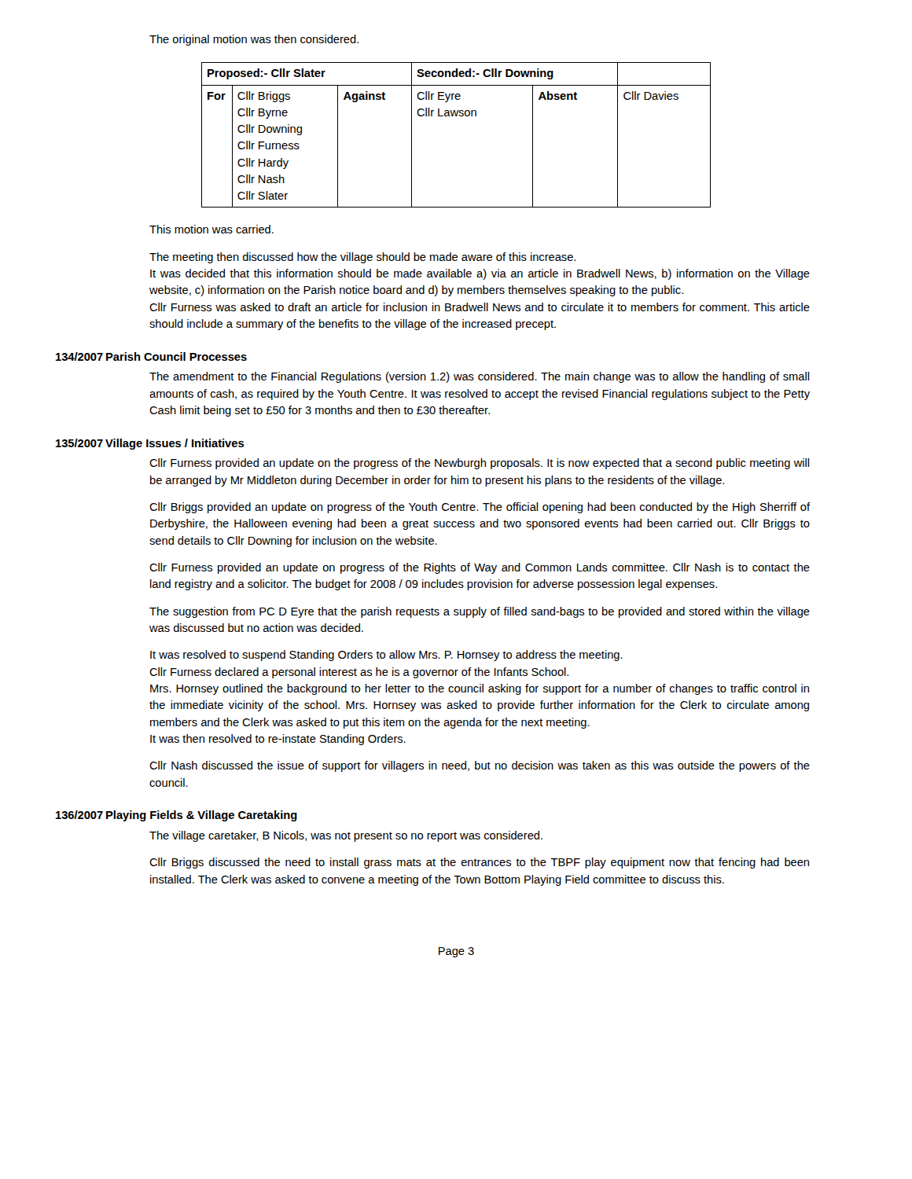The original motion was then considered.
| Proposed:- Cllr Slater | Seconded:- Cllr Downing | |
| For | Cllr Briggs Cllr Byrne Cllr Downing Cllr Furness Cllr Hardy Cllr Nash Cllr Slater | Against | Cllr Eyre Cllr Lawson | Absent | Cllr Davies |
This motion was carried.
The meeting then discussed how the village should be made aware of this increase.
It was decided that this information should be made available a) via an article in Bradwell News, b) information on the Village website, c) information on the Parish notice board and d) by members themselves speaking to the public.
Cllr Furness was asked to draft an article for inclusion in Bradwell News and to circulate it to members for comment. This article should include a summary of the benefits to the village of the increased precept.
134/2007 Parish Council Processes
The amendment to the Financial Regulations (version 1.2) was considered. The main change was to allow the handling of small amounts of cash, as required by the Youth Centre. It was resolved to accept the revised Financial regulations subject to the Petty Cash limit being set to £50 for 3 months and then to £30 thereafter.
135/2007 Village Issues / Initiatives
Cllr Furness provided an update on the progress of the Newburgh proposals. It is now expected that a second public meeting will be arranged by Mr Middleton during December in order for him to present his plans to the residents of the village.
Cllr Briggs provided an update on progress of the Youth Centre. The official opening had been conducted by the High Sherriff of Derbyshire, the Halloween evening had been a great success and two sponsored events had been carried out. Cllr Briggs to send details to Cllr Downing for inclusion on the website.
Cllr Furness provided an update on progress of the Rights of Way and Common Lands committee. Cllr Nash is to contact the land registry and a solicitor. The budget for 2008 / 09 includes provision for adverse possession legal expenses.
The suggestion from PC D Eyre that the parish requests a supply of filled sand-bags to be provided and stored within the village was discussed but no action was decided.
It was resolved to suspend Standing Orders to allow Mrs. P. Hornsey to address the meeting.
Cllr Furness declared a personal interest as he is a governor of the Infants School.
Mrs. Hornsey outlined the background to her letter to the council asking for support for a number of changes to traffic control in the immediate vicinity of the school. Mrs. Hornsey was asked to provide further information for the Clerk to circulate among members and the Clerk was asked to put this item on the agenda for the next meeting.
It was then resolved to re-instate Standing Orders.
Cllr Nash discussed the issue of support for villagers in need, but no decision was taken as this was outside the powers of the council.
136/2007 Playing Fields & Village Caretaking
The village caretaker, B Nicols, was not present so no report was considered.
Cllr Briggs discussed the need to install grass mats at the entrances to the TBPF play equipment now that fencing had been installed. The Clerk was asked to convene a meeting of the Town Bottom Playing Field committee to discuss this.
Page 3